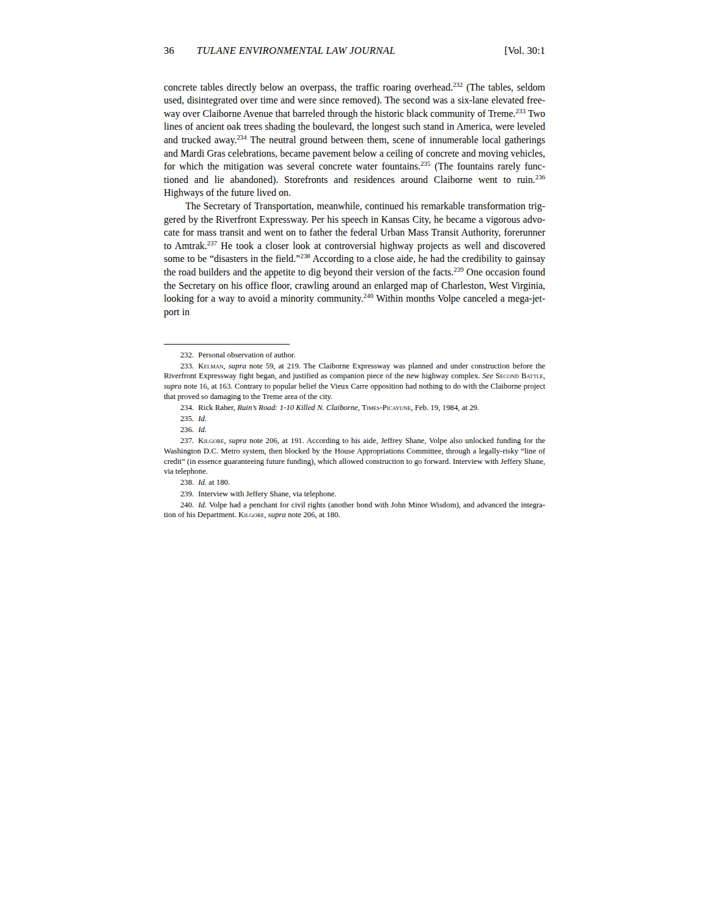36 TULANE ENVIRONMENTAL LAW JOURNAL [Vol. 30:1
concrete tables directly below an overpass, the traffic roaring overhead.232 (The tables, seldom used, disintegrated over time and were since removed). The second was a six-lane elevated freeway over Claiborne Avenue that barreled through the historic black community of Treme.233 Two lines of ancient oak trees shading the boulevard, the longest such stand in America, were leveled and trucked away.234 The neutral ground between them, scene of innumerable local gatherings and Mardi Gras celebrations, became pavement below a ceiling of concrete and moving vehicles, for which the mitigation was several concrete water fountains.235 (The fountains rarely functioned and lie abandoned). Storefronts and residences around Claiborne went to ruin.236 Highways of the future lived on.
The Secretary of Transportation, meanwhile, continued his remarkable transformation triggered by the Riverfront Expressway. Per his speech in Kansas City, he became a vigorous advocate for mass transit and went on to father the federal Urban Mass Transit Authority, forerunner to Amtrak.237 He took a closer look at controversial highway projects as well and discovered some to be “disasters in the field.”238 According to a close aide, he had the credibility to gainsay the road builders and the appetite to dig beyond their version of the facts.239 One occasion found the Secretary on his office floor, crawling around an enlarged map of Charleston, West Virginia, looking for a way to avoid a minority community.240 Within months Volpe canceled a mega-jetport in
232. Personal observation of author.
233. Kelman, supra note 59, at 219. The Claiborne Expressway was planned and under construction before the Riverfront Expressway fight began, and justified as companion piece of the new highway complex. See Second Battle, supra note 16, at 163. Contrary to popular belief the Vieux Carre opposition had nothing to do with the Claiborne project that proved so damaging to the Treme area of the city.
234. Rick Raber, Ruin’s Road: 1-10 Killed N. Claiborne, Times-Picayune, Feb. 19, 1984, at 29.
235. Id.
236. Id.
237. Kilgore, supra note 206, at 191. According to his aide, Jeffrey Shane, Volpe also unlocked funding for the Washington D.C. Metro system, then blocked by the House Appropriations Committee, through a legally-risky “line of credit” (in essence guaranteeing future funding), which allowed construction to go forward. Interview with Jeffery Shane, via telephone.
238. Id. at 180.
239. Interview with Jeffery Shane, via telephone.
240. Id. Volpe had a penchant for civil rights (another bond with John Minor Wisdom), and advanced the integration of his Department. Kilgore, supra note 206, at 180.